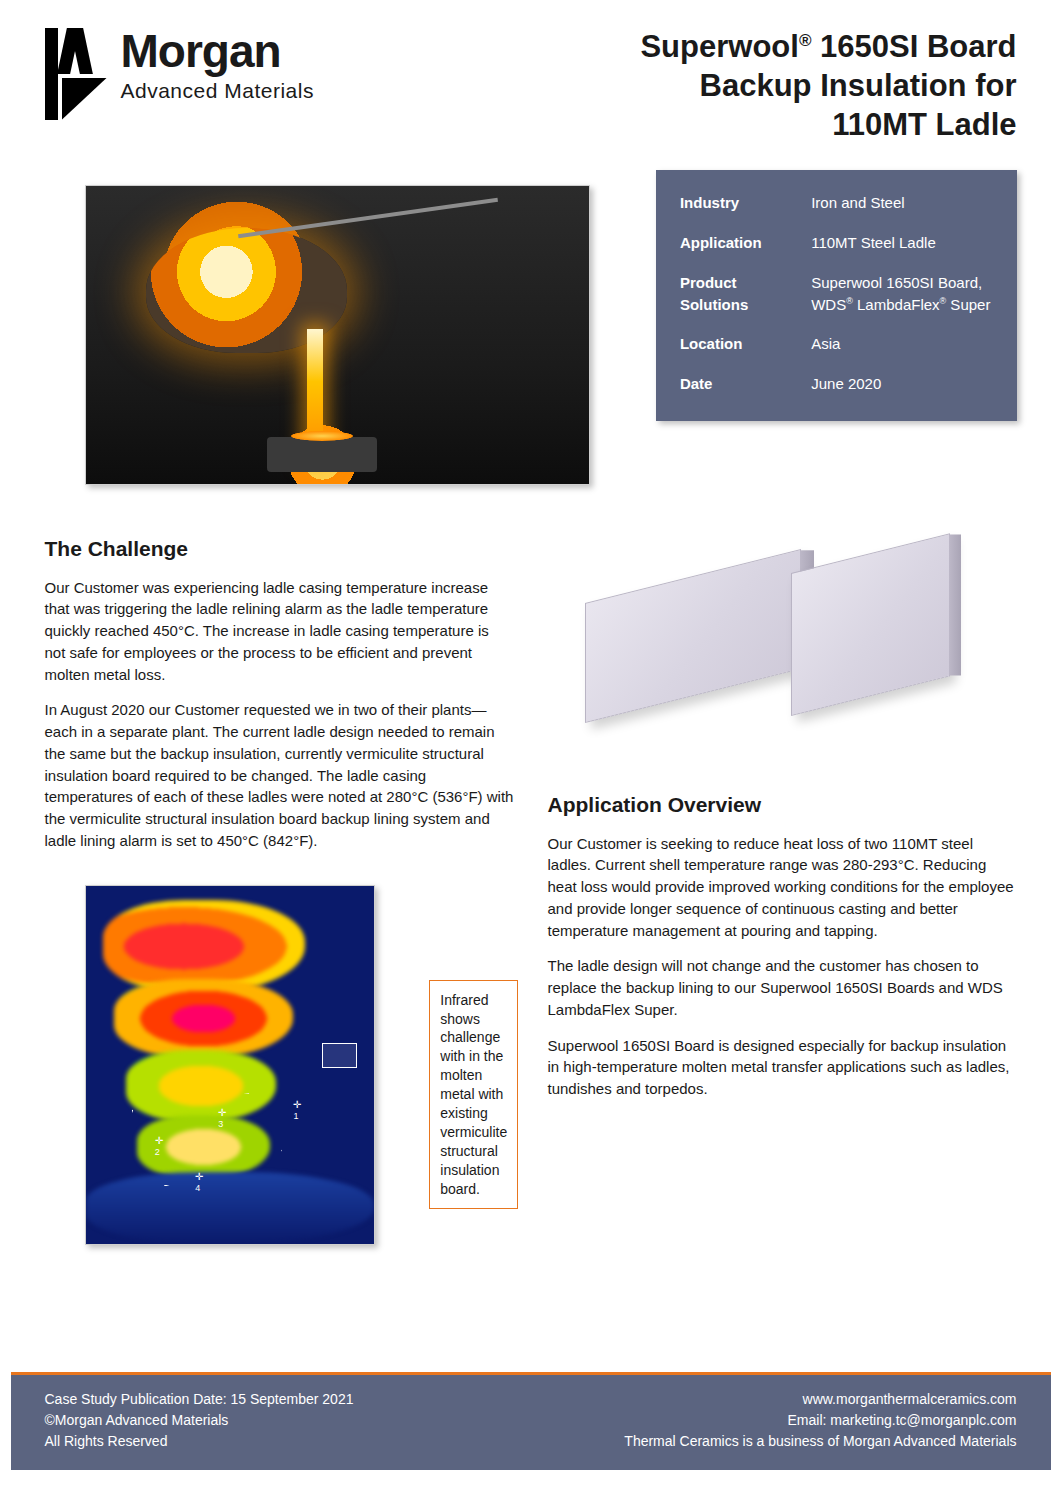Morgan
Advanced Materials
Superwool® 1650SI Board
Backup Insulation for
110MT Ladle
| Industry | Iron and Steel |
| Application | 110MT Steel Ladle |
| Product Solutions | Superwool 1650SI Board, WDS ® LambdaFlex ® Super |
| Location | Asia |
| Date | June 2020 |
The Challenge
Our Customer was experiencing ladle casing temperature increase that was triggering the ladle relining alarm as the ladle temperature quickly reached 450°C. The increase in ladle casing temperature is not safe for employees or the process to be efficient and prevent molten metal loss.
In August 2020 our Customer requested we in two of their plants—each in a separate plant. The current ladle design needed to remain the same but the backup insulation, currently vermiculite structural insulation board required to be changed. The ladle casing temperatures of each of these ladles were noted at 280°C (536°F) with the vermiculite structural insulation board backup lining system and ladle lining alarm is set to 450°C (842°F).
1
2
3
4
Infrared shows challenge with in the molten metal with existing vermiculite structural insulation board.
Application Overview
Our Customer is seeking to reduce heat loss of two 110MT steel ladles. Current shell temperature range was 280-293°C. Reducing heat loss would provide improved working conditions for the employee and provide longer sequence of continuous casting and better temperature management at pouring and tapping.
The ladle design will not change and the customer has chosen to replace the backup lining to our Superwool 1650SI Boards and WDS LambdaFlex Super.
Superwool 1650SI Board is designed especially for backup insulation in high-temperature molten metal transfer applications such as ladles,
tundishes and torpedos.
Case Study Publication Date: 15 September 2021
©Morgan Advanced Materials
All Rights Reserved
www.morganthermalceramics.com
Email: marketing.tc@morganplc.com
Thermal Ceramics is a business of Morgan Advanced Materials